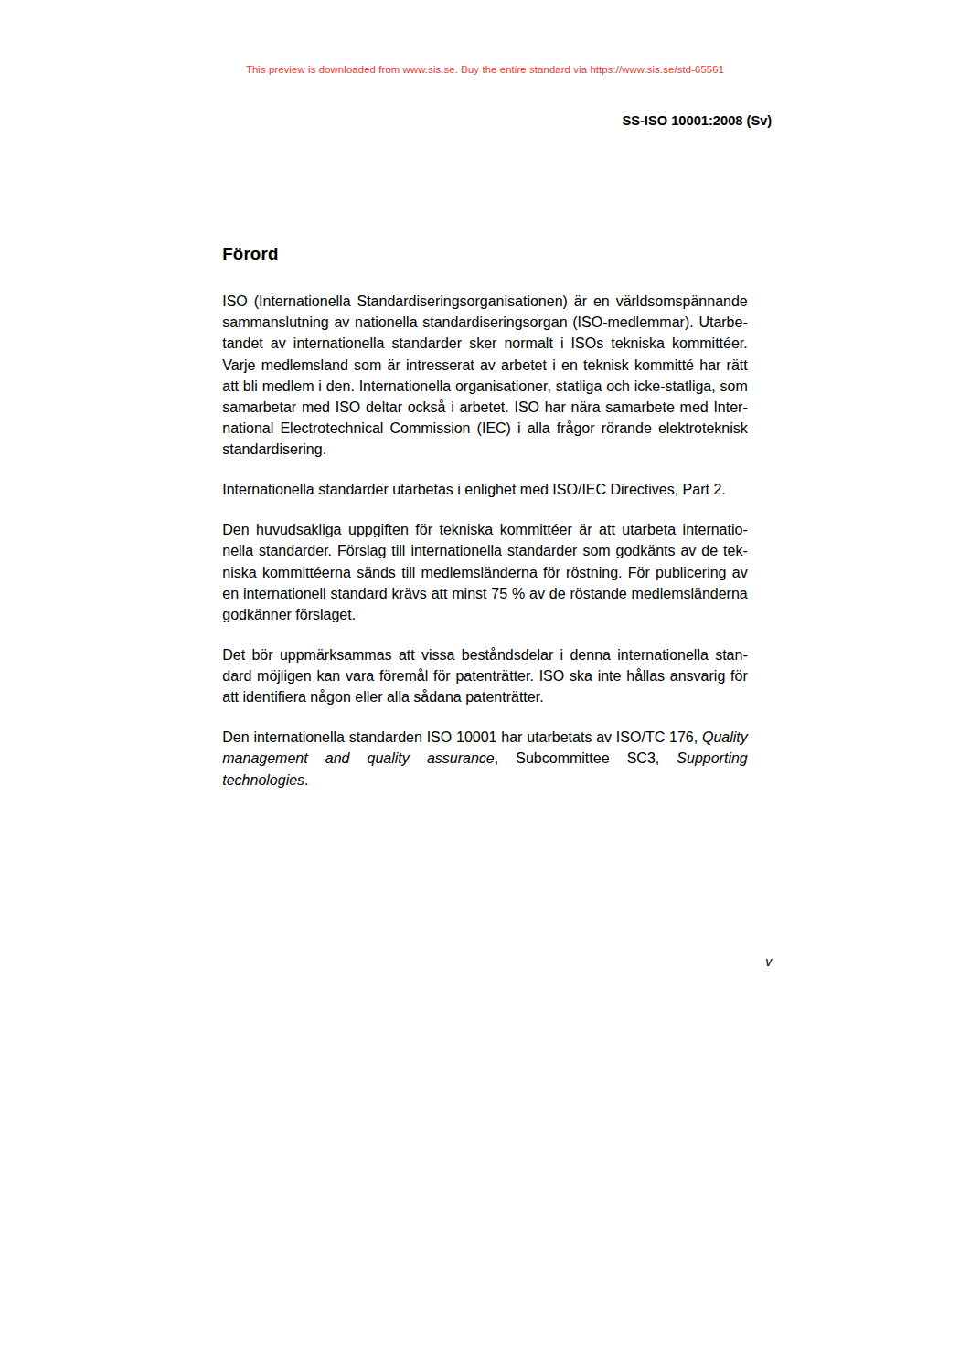This preview is downloaded from www.sis.se. Buy the entire standard via https://www.sis.se/std-65561
SS-ISO 10001:2008 (Sv)
Förord
ISO (Internationella Standardiseringsorganisationen) är en världsomspännande sammanslutning av nationella standardiseringsorgan (ISO-medlemmar). Utarbetandet av internationella standarder sker normalt i ISOs tekniska kommittéer. Varje medlemsland som är intresserat av arbetet i en teknisk kommitté har rätt att bli medlem i den. Internationella organisationer, statliga och icke-statliga, som samarbetar med ISO deltar också i arbetet. ISO har nära samarbete med International Electrotechnical Commission (IEC) i alla frågor rörande elektroteknisk standardisering.
Internationella standarder utarbetas i enlighet med ISO/IEC Directives, Part 2.
Den huvudsakliga uppgiften för tekniska kommittéer är att utarbeta internationella standarder. Förslag till internationella standarder som godkänts av de tekniska kommittéerna sänds till medlemsländerna för röstning. För publicering av en internationell standard krävs att minst 75 % av de röstande medlemsländerna godkänner förslaget.
Det bör uppmärksammas att vissa beståndsdelar i denna internationella standard möjligen kan vara föremål för patenträtter. ISO ska inte hållas ansvarig för att identifiera någon eller alla sådana patenträtter.
Den internationella standarden ISO 10001 har utarbetats av ISO/TC 176, Quality management and quality assurance, Subcommittee SC3, Supporting technologies.
v